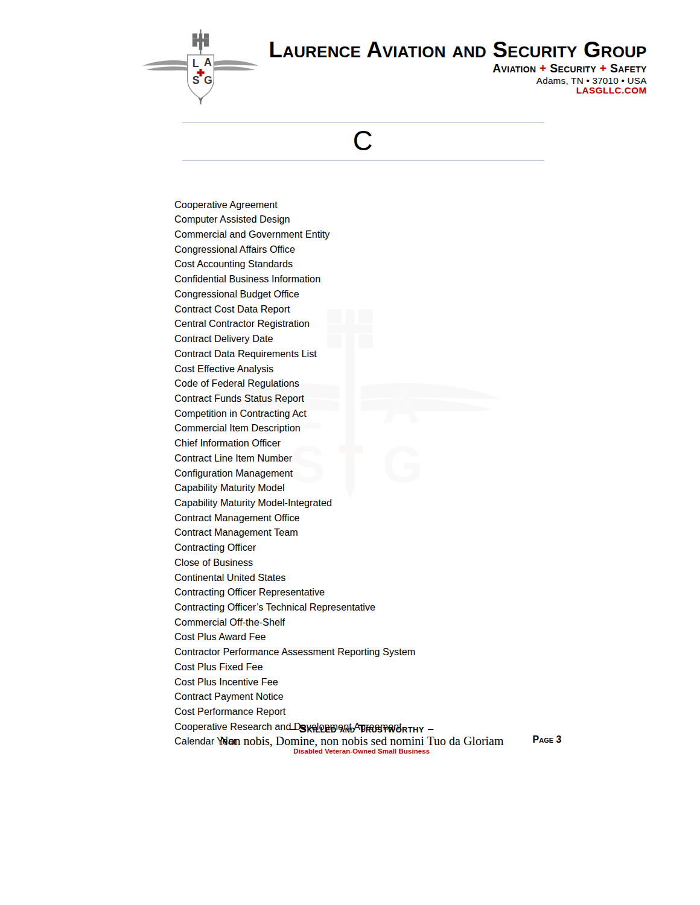L A S G
Laurence Aviation and Security Group
Aviation + Security + Safety
Adams, TN • 37010 • USA
LASGLLC.COM
C
L A S G
Cooperative Agreement
Computer Assisted Design
Commercial and Government Entity
Congressional Affairs Office
Cost Accounting Standards
Confidential Business Information
Congressional Budget Office
Contract Cost Data Report
Central Contractor Registration
Contract Delivery Date
Contract Data Requirements List
Cost Effective Analysis
Code of Federal Regulations
Contract Funds Status Report
Competition in Contracting Act
Commercial Item Description
Chief Information Officer
Contract Line Item Number
Configuration Management
Capability Maturity Model
Capability Maturity Model-Integrated
Contract Management Office
Contract Management Team
Contracting Officer
Close of Business
Continental United States
Contracting Officer Representative
Contracting Officer’s Technical Representative
Commercial Off-the-Shelf
Cost Plus Award Fee
Contractor Performance Assessment Reporting System
Cost Plus Fixed Fee
Cost Plus Incentive Fee
Contract Payment Notice
Cost Performance Report
Cooperative Research and Development Agreement
Calendar Year
– Skilled and Trustworthy –
Non nobis, Domine, non nobis sed nomini Tuo da Gloriam
Disabled Veteran-Owned Small Business
Page 3